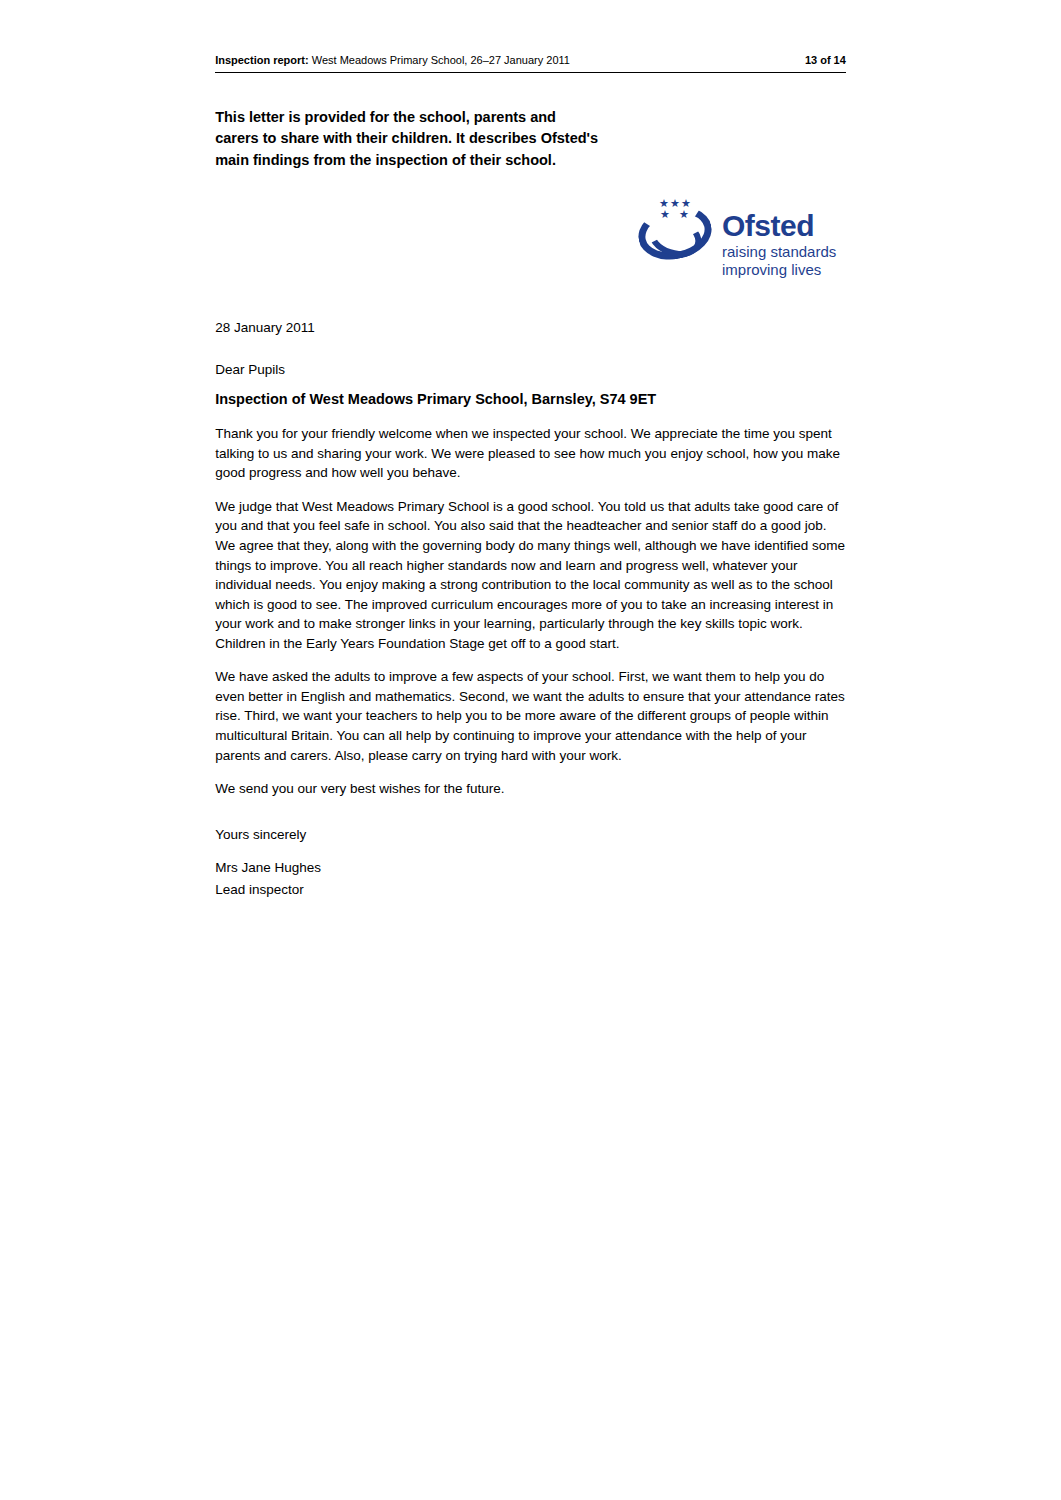Inspection report: West Meadows Primary School, 26–27 January 2011
13 of 14
This letter is provided for the school, parents and
carers to share with their children. It describes Ofsted's
main findings from the inspection of their school.
★★★
★ ★
Ofsted
raising standards
improving lives
28 January 2011
Dear Pupils
Inspection of West Meadows Primary School, Barnsley, S74 9ET
Thank you for your friendly welcome when we inspected your school. We appreciate the time you spent talking to us and sharing your work. We were pleased to see how much you enjoy school, how you make good progress and how well you behave.
We judge that West Meadows Primary School is a good school. You told us that adults take good care of you and that you feel safe in school. You also said that the headteacher and senior staff do a good job. We agree that they, along with the governing body do many things well, although we have identified some things to improve. You all reach higher standards now and learn and progress well, whatever your individual needs. You enjoy making a strong contribution to the local community as well as to the school which is good to see. The improved curriculum encourages more of you to take an increasing interest in your work and to make stronger links in your learning, particularly through the key skills topic work. Children in the Early Years Foundation Stage get off to a good start.
We have asked the adults to improve a few aspects of your school. First, we want them to help you do even better in English and mathematics. Second, we want the adults to ensure that your attendance rates rise. Third, we want your teachers to help you to be more aware of the different groups of people within multicultural Britain. You can all help by continuing to improve your attendance with the help of your parents and carers. Also, please carry on trying hard with your work.
We send you our very best wishes for the future.
Yours sincerely
Mrs Jane Hughes
Lead inspector